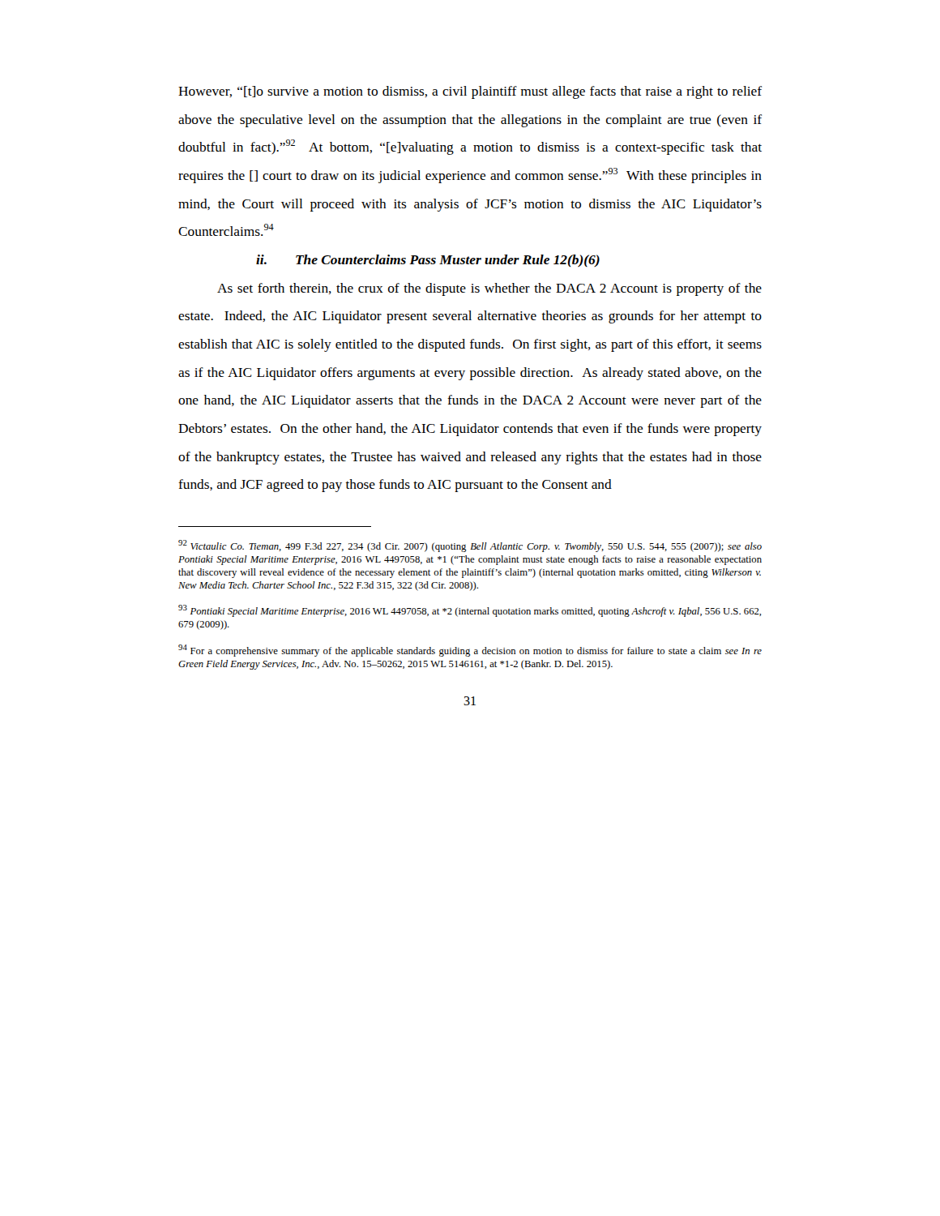However, “[t]o survive a motion to dismiss, a civil plaintiff must allege facts that raise a right to relief above the speculative level on the assumption that the allegations in the complaint are true (even if doubtful in fact).”92 At bottom, “[e]valuating a motion to dismiss is a context-specific task that requires the [] court to draw on its judicial experience and common sense.”93 With these principles in mind, the Court will proceed with its analysis of JCF’s motion to dismiss the AIC Liquidator’s Counterclaims.94
ii. The Counterclaims Pass Muster under Rule 12(b)(6)
As set forth therein, the crux of the dispute is whether the DACA 2 Account is property of the estate. Indeed, the AIC Liquidator present several alternative theories as grounds for her attempt to establish that AIC is solely entitled to the disputed funds. On first sight, as part of this effort, it seems as if the AIC Liquidator offers arguments at every possible direction. As already stated above, on the one hand, the AIC Liquidator asserts that the funds in the DACA 2 Account were never part of the Debtors’ estates. On the other hand, the AIC Liquidator contends that even if the funds were property of the bankruptcy estates, the Trustee has waived and released any rights that the estates had in those funds, and JCF agreed to pay those funds to AIC pursuant to the Consent and
92 Victaulic Co. Tieman, 499 F.3d 227, 234 (3d Cir. 2007) (quoting Bell Atlantic Corp. v. Twombly, 550 U.S. 544, 555 (2007)); see also Pontiaki Special Maritime Enterprise, 2016 WL 4497058, at *1 (“The complaint must state enough facts to raise a reasonable expectation that discovery will reveal evidence of the necessary element of the plaintiff’s claim”) (internal quotation marks omitted, citing Wilkerson v. New Media Tech. Charter School Inc., 522 F.3d 315, 322 (3d Cir. 2008)).
93 Pontiaki Special Maritime Enterprise, 2016 WL 4497058, at *2 (internal quotation marks omitted, quoting Ashcroft v. Iqbal, 556 U.S. 662, 679 (2009)).
94 For a comprehensive summary of the applicable standards guiding a decision on motion to dismiss for failure to state a claim see In re Green Field Energy Services, Inc., Adv. No. 15–50262, 2015 WL 5146161, at *1-2 (Bankr. D. Del. 2015).
31